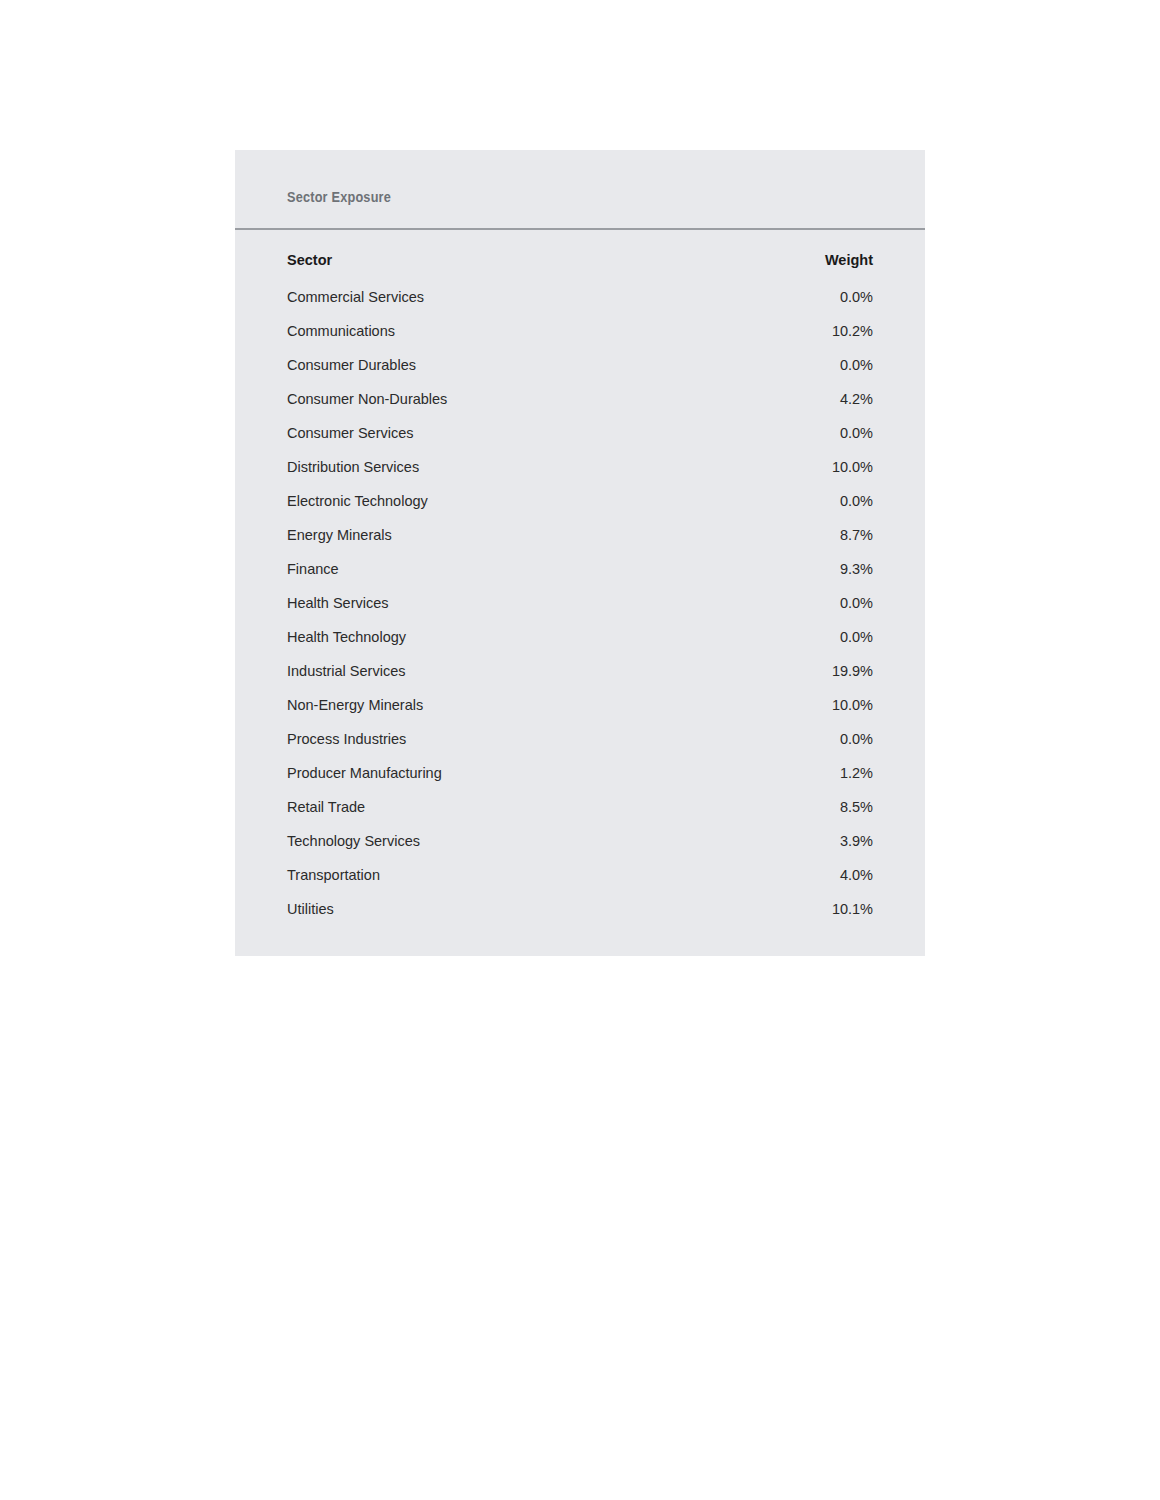Sector Exposure
| Sector | Weight |
| --- | --- |
| Commercial Services | 0.0% |
| Communications | 10.2% |
| Consumer Durables | 0.0% |
| Consumer Non-Durables | 4.2% |
| Consumer Services | 0.0% |
| Distribution Services | 10.0% |
| Electronic Technology | 0.0% |
| Energy Minerals | 8.7% |
| Finance | 9.3% |
| Health Services | 0.0% |
| Health Technology | 0.0% |
| Industrial Services | 19.9% |
| Non-Energy Minerals | 10.0% |
| Process Industries | 0.0% |
| Producer Manufacturing | 1.2% |
| Retail Trade | 8.5% |
| Technology Services | 3.9% |
| Transportation | 4.0% |
| Utilities | 10.1% |